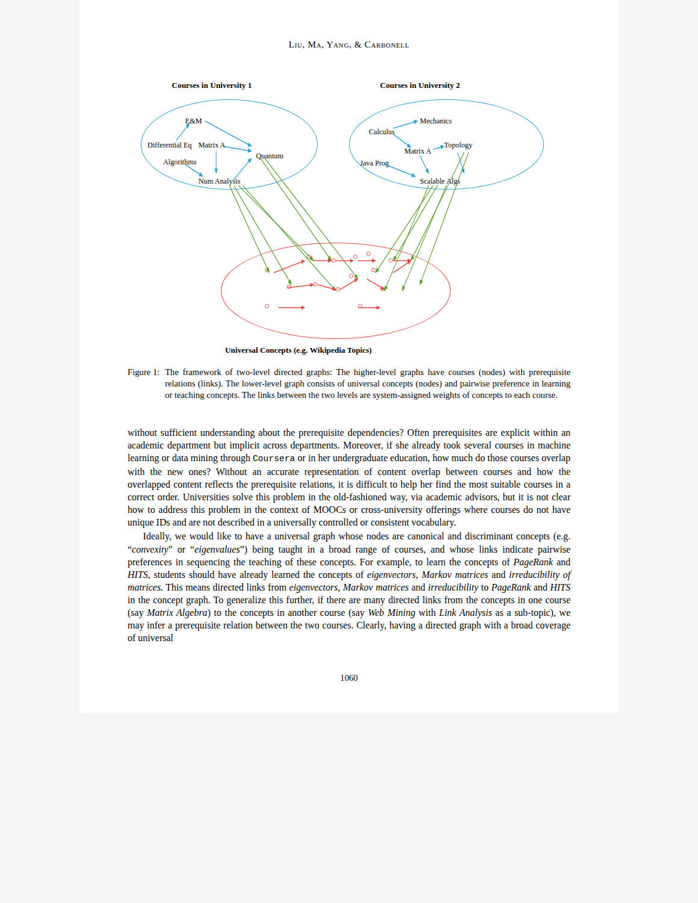Liu, Ma, Yang, & Carbonell
Courses in University 1
Courses in University 2
E&M
Differential Eq
Matrix A
Quantum
Algorithms
Num Analysis
Mechanics
Calculus
Matrix A
Topology
Java Prog
Scalable Algs
Universal Concepts (e.g. Wikipedia Topics)
Figure 1: The framework of two-level directed graphs: The higher-level graphs have courses (nodes) with prerequisite relations (links). The lower-level graph consists of universal concepts (nodes) and pairwise preference in learning or teaching concepts. The links between the two levels are system-assigned weights of concepts to each course.
without sufficient understanding about the prerequisite dependencies? Often prerequisites are explicit within an academic department but implicit across departments. Moreover, if she already took several courses in machine learning or data mining through Coursera or in her undergraduate education, how much do those courses overlap with the new ones? Without an accurate representation of content overlap between courses and how the overlapped content reflects the prerequisite relations, it is difficult to help her find the most suitable courses in a correct order. Universities solve this problem in the old-fashioned way, via academic advisors, but it is not clear how to address this problem in the context of MOOCs or cross-university offerings where courses do not have unique IDs and are not described in a universally controlled or consistent vocabulary.
Ideally, we would like to have a universal graph whose nodes are canonical and discriminant concepts (e.g. “convexity” or “eigenvalues”) being taught in a broad range of courses, and whose links indicate pairwise preferences in sequencing the teaching of these concepts. For example, to learn the concepts of PageRank and HITS, students should have already learned the concepts of eigenvectors, Markov matrices and irreducibility of matrices. This means directed links from eigenvectors, Markov matrices and irreducibility to PageRank and HITS in the concept graph. To generalize this further, if there are many directed links from the concepts in one course (say Matrix Algebra) to the concepts in another course (say Web Mining with Link Analysis as a sub-topic), we may infer a prerequisite relation between the two courses. Clearly, having a directed graph with a broad coverage of universal
1060